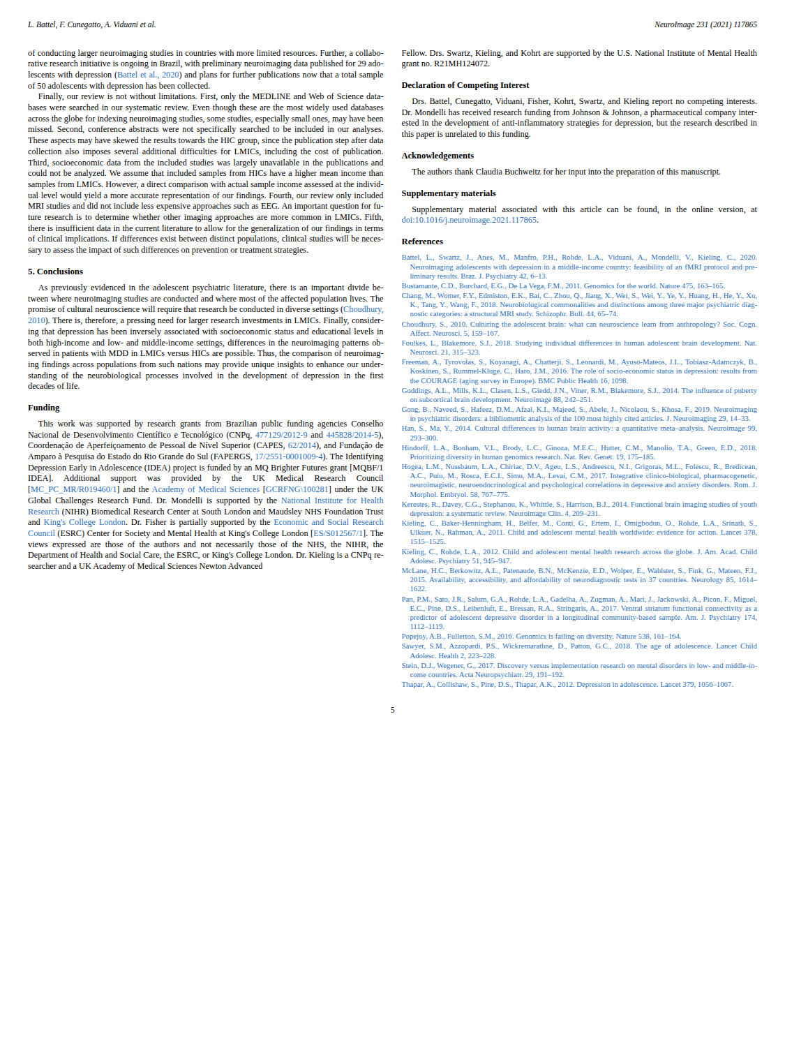L. Battel, F. Cunegatto, A. Viduani et al.
NeuroImage 231 (2021) 117865
of conducting larger neuroimaging studies in countries with more limited resources. Further, a collaborative research initiative is ongoing in Brazil, with preliminary neuroimaging data published for 29 adolescents with depression (Battel et al., 2020) and plans for further publications now that a total sample of 50 adolescents with depression has been collected.
Finally, our review is not without limitations. First, only the MEDLINE and Web of Science databases were searched in our systematic review. Even though these are the most widely used databases across the globe for indexing neuroimaging studies, some studies, especially small ones, may have been missed. Second, conference abstracts were not specifically searched to be included in our analyses. These aspects may have skewed the results towards the HIC group, since the publication step after data collection also imposes several additional difficulties for LMICs, including the cost of publication. Third, socioeconomic data from the included studies was largely unavailable in the publications and could not be analyzed. We assume that included samples from HICs have a higher mean income than samples from LMICs. However, a direct comparison with actual sample income assessed at the individual level would yield a more accurate representation of our findings. Fourth, our review only included MRI studies and did not include less expensive approaches such as EEG. An important question for future research is to determine whether other imaging approaches are more common in LMICs. Fifth, there is insufficient data in the current literature to allow for the generalization of our findings in terms of clinical implications. If differences exist between distinct populations, clinical studies will be necessary to assess the impact of such differences on prevention or treatment strategies.
5. Conclusions
As previously evidenced in the adolescent psychiatric literature, there is an important divide between where neuroimaging studies are conducted and where most of the affected population lives. The promise of cultural neuroscience will require that research be conducted in diverse settings (Choudhury, 2010). There is, therefore, a pressing need for larger research investments in LMICs. Finally, considering that depression has been inversely associated with socioeconomic status and educational levels in both high-income and low- and middle-income settings, differences in the neuroimaging patterns observed in patients with MDD in LMICs versus HICs are possible. Thus, the comparison of neuroimaging findings across populations from such nations may provide unique insights to enhance our understanding of the neurobiological processes involved in the development of depression in the first decades of life.
Funding
This work was supported by research grants from Brazilian public funding agencies Conselho Nacional de Desenvolvimento Científico e Tecnológico (CNPq, 477129/2012-9 and 445828/2014-5), Coordenação de Aperfeiçoamento de Pessoal de Nível Superior (CAPES, 62/2014), and Fundação de Amparo à Pesquisa do Estado do Rio Grande do Sul (FAPERGS, 17/2551-0001009-4). The Identifying Depression Early in Adolescence (IDEA) project is funded by an MQ Brighter Futures grant [MQBF/1 IDEA]. Additional support was provided by the UK Medical Research Council [MC_PC_MR/R019460/1] and the Academy of Medical Sciences [GCRFNG\100281] under the UK Global Challenges Research Fund. Dr. Mondelli is supported by the National Institute for Health Research (NIHR) Biomedical Research Center at South London and Maudsley NHS Foundation Trust and King's College London. Dr. Fisher is partially supported by the Economic and Social Research Council (ESRC) Center for Society and Mental Health at King's College London [ES/S012567/1]. The views expressed are those of the authors and not necessarily those of the NHS, the NIHR, the Department of Health and Social Care, the ESRC, or King's College London. Dr. Kieling is a CNPq researcher and a UK Academy of Medical Sciences Newton Advanced
Fellow. Drs. Swartz, Kieling, and Kohrt are supported by the U.S. National Institute of Mental Health grant no. R21MH124072.
Declaration of Competing Interest
Drs. Battel, Cunegatto, Viduani, Fisher, Kohrt, Swartz, and Kieling report no competing interests. Dr. Mondelli has received research funding from Johnson & Johnson, a pharmaceutical company interested in the development of anti-inflammatory strategies for depression, but the research described in this paper is unrelated to this funding.
Acknowledgements
The authors thank Claudia Buchweitz for her input into the preparation of this manuscript.
Supplementary materials
Supplementary material associated with this article can be found, in the online version, at doi:10.1016/j.neuroimage.2021.117865.
References
Battel, L., Swartz, J., Anes, M., Manfro, P.H., Rohde, L.A., Viduani, A., Mondelli, V., Kieling, C., 2020. Neuroimaging adolescents with depression in a middle-income country: feasibility of an fMRI protocol and preliminary results. Braz. J. Psychiatry 42, 6–13.
Bustamante, C.D., Burchard, E.G., De La Vega, F.M., 2011. Genomics for the world. Nature 475, 163–165.
Chang, M., Womer, F.Y., Edmiston, E.K., Bai, C., Zhou, Q., Jiang, X., Wei, S., Wei, Y., Ye, Y., Huang, H., He, Y., Xu, K., Tang, Y., Wang, F., 2018. Neurobiological commonalities and distinctions among three major psychiatric diagnostic categories: a structural MRI study. Schizophr. Bull. 44, 65–74.
Choudhury, S., 2010. Culturing the adolescent brain: what can neuroscience learn from anthropology? Soc. Cogn. Affect. Neurosci. 5, 159–167.
Foulkes, L., Blakemore, S.J., 2018. Studying individual differences in human adolescent brain development. Nat. Neurosci. 21, 315–323.
Freeman, A., Tyrovolas, S., Koyanagi, A., Chatterji, S., Leonardi, M., Ayuso-Mateos, J.L., Tobiasz-Adamczyk, B., Koskinen, S., Rummel-Kluge, C., Haro, J.M., 2016. The role of socio-economic status in depression: results from the COURAGE (aging survey in Europe). BMC Public Health 16, 1098.
Goddings, A.L., Mills, K.L., Clasen, L.S., Giedd, J.N., Viner, R.M., Blakemore, S.J., 2014. The influence of puberty on subcortical brain development. Neuroimage 88, 242–251.
Gong, B., Naveed, S., Hafeez, D.M., Afzal, K.I., Majeed, S., Abele, J., Nicolaou, S., Khosa, F., 2019. Neuroimaging in psychiatric disorders: a bibliometric analysis of the 100 most highly cited articles. J. Neuroimaging 29, 14–33.
Han, S., Ma, Y., 2014. Cultural differences in human brain activity: a quantitative meta–analysis. Neuroimage 99, 293–300.
Hindorff, L.A., Bonham, V.L., Brody, L.C., Ginoza, M.E.C., Hutter, C.M., Manolio, T.A., Green, E.D., 2018. Prioritizing diversity in human genomics research. Nat. Rev. Genet. 19, 175–185.
Hogea, L.M., Nussbaum, L.A., Chiriac, D.V., Ageu, L.S., Andreescu, N.I., Grigoras, M.L., Folescu, R., Bredicean, A.C., Puiu, M., Rosca, E.C.I., Simu, M.A., Levai, C.M., 2017. Integrative clinico-biological, pharmacogenetic, neuroimagistic, neuroendocrinological and psychological correlations in depressive and anxiety disorders. Rom. J. Morphol. Embryol. 58, 767–775.
Kerestes, R., Davey, C.G., Stephanou, K., Whittle, S., Harrison, B.J., 2014. Functional brain imaging studies of youth depression: a systematic review. Neuroimage Clin. 4, 209–231.
Kieling, C., Baker-Henningham, H., Belfer, M., Conti, G., Ertem, I., Omigbodun, O., Rohde, L.A., Srinath, S., Ulkuer, N., Rahman, A., 2011. Child and adolescent mental health worldwide: evidence for action. Lancet 378, 1515–1525.
Kieling, C., Rohde, L.A., 2012. Child and adolescent mental health research across the globe. J. Am. Acad. Child Adolesc. Psychiatry 51, 945–947.
McLane, H.C., Berkowitz, A.L., Patenaude, B.N., McKenzie, E.D., Wolper, E., Wahlster, S., Fink, G., Mateen, F.J., 2015. Availability, accessibility, and affordability of neurodiagnostic tests in 37 countries. Neurology 85, 1614–1622.
Pan, P.M., Sato, J.R., Salum, G.A., Rohde, L.A., Gadelha, A., Zugman, A., Mari, J., Jackowski, A., Picon, F., Miguel, E.C., Pine, D.S., Leibenluft, E., Bressan, R.A., Stringaris, A., 2017. Ventral striatum functional connectivity as a predictor of adolescent depressive disorder in a longitudinal community-based sample. Am. J. Psychiatry 174, 1112–1119.
Popejoy, A.B., Fullerton, S.M., 2016. Genomics is failing on diversity. Nature 538, 161–164.
Sawyer, S.M., Azzopardi, P.S., Wickremarathne, D., Patton, G.C., 2018. The age of adolescence. Lancet Child Adolesc. Health 2, 223–228.
Stein, D.J., Wegener, G., 2017. Discovery versus implementation research on mental disorders in low- and middle-income countries. Acta Neuropsychiatr. 29, 191–192.
Thapar, A., Collishaw, S., Pine, D.S., Thapar, A.K., 2012. Depression in adolescence. Lancet 379, 1056–1067.
5